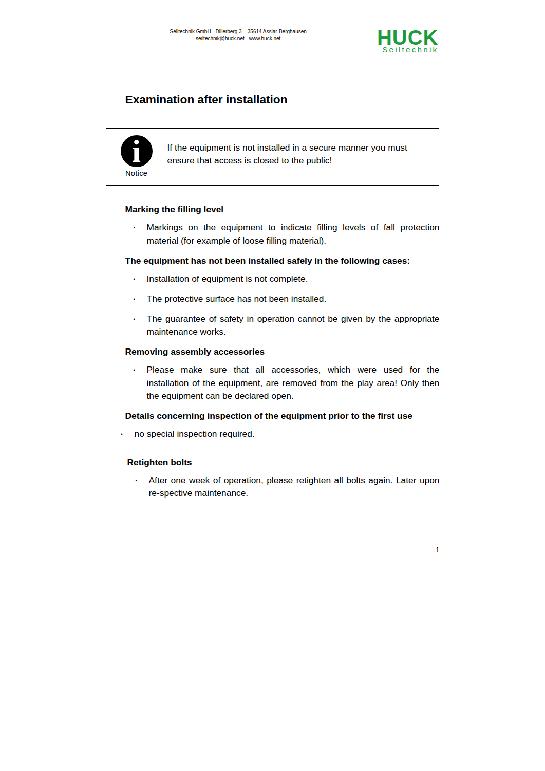Seiltechnik GmbH - Dillerberg 3 – 35614 Asslar-Berghausen
seiltechnik@huck.net - www.huck.net
HUCK
Seiltechnik
Examination after installation
i
Notice
If the equipment is not installed in a secure manner you must ensure that access is closed to the public!
Marking the filling level
Markings on the equipment to indicate filling levels of fall protection material (for example of loose filling material).
The equipment has not been installed safely in the following cases:
Installation of equipment is not complete.
The protective surface has not been installed.
The guarantee of safety in operation cannot be given by the appropriate maintenance works.
Removing assembly accessories
Please make sure that all accessories, which were used for the installation of the equipment, are removed from the play area! Only then the equipment can be declared open.
Details concerning inspection of the equipment prior to the first use
no special inspection required.
Retighten bolts
After one week of operation, please retighten all bolts again. Later upon re-spective maintenance.
1